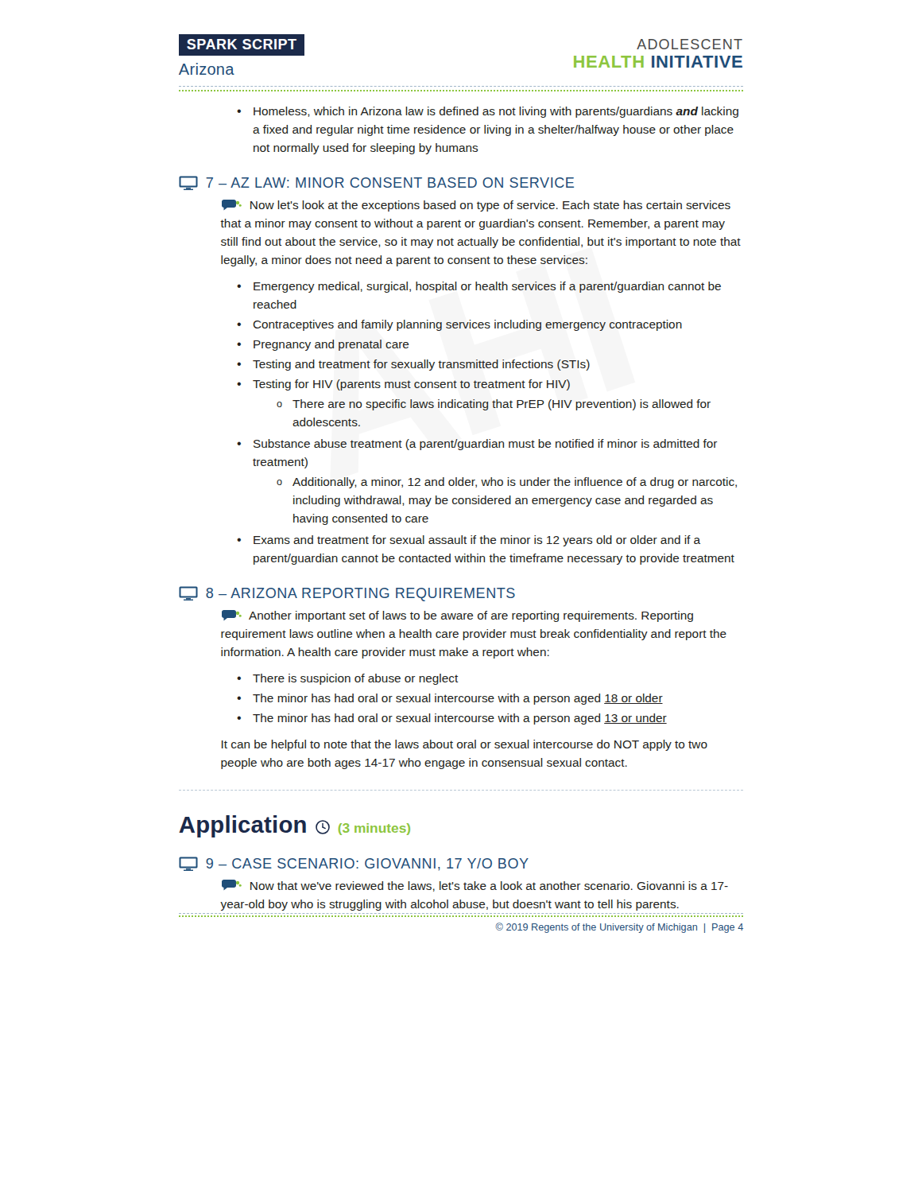AHI
SPARK SCRIPT
Arizona
ADOLESCENT
HEALTH INITIATIVE
Homeless, which in Arizona law is defined as not living with parents/guardians and lacking a fixed and regular night time residence or living in a shelter/halfway house or other place not normally used for sleeping by humans
7 – AZ Law: Minor Consent Based on Service
Now let's look at the exceptions based on type of service. Each state has certain services that a minor may consent to without a parent or guardian's consent. Remember, a parent may still find out about the service, so it may not actually be confidential, but it's important to note that legally, a minor does not need a parent to consent to these services:
Emergency medical, surgical, hospital or health services if a parent/guardian cannot be reached
Contraceptives and family planning services including emergency contraception
Pregnancy and prenatal care
Testing and treatment for sexually transmitted infections (STIs)
Testing for HIV (parents must consent to treatment for HIV)
There are no specific laws indicating that PrEP (HIV prevention) is allowed for adolescents.
Substance abuse treatment (a parent/guardian must be notified if minor is admitted for treatment)
Additionally, a minor, 12 and older, who is under the influence of a drug or narcotic, including withdrawal, may be considered an emergency case and regarded as having consented to care
Exams and treatment for sexual assault if the minor is 12 years old or older and if a parent/guardian cannot be contacted within the timeframe necessary to provide treatment
8 – Arizona Reporting Requirements
Another important set of laws to be aware of are reporting requirements. Reporting requirement laws outline when a health care provider must break confidentiality and report the information. A health care provider must make a report when:
There is suspicion of abuse or neglect
The minor has had oral or sexual intercourse with a person aged 18 or older
The minor has had oral or sexual intercourse with a person aged 13 or under
It can be helpful to note that the laws about oral or sexual intercourse do NOT apply to two people who are both ages 14-17 who engage in consensual sexual contact.
Application
(3 minutes)
9 – Case Scenario: Giovanni, 17 y/o boy
Now that we've reviewed the laws, let's take a look at another scenario. Giovanni is a 17-year-old boy who is struggling with alcohol abuse, but doesn't want to tell his parents.
© 2019 Regents of the University of Michigan | Page 4